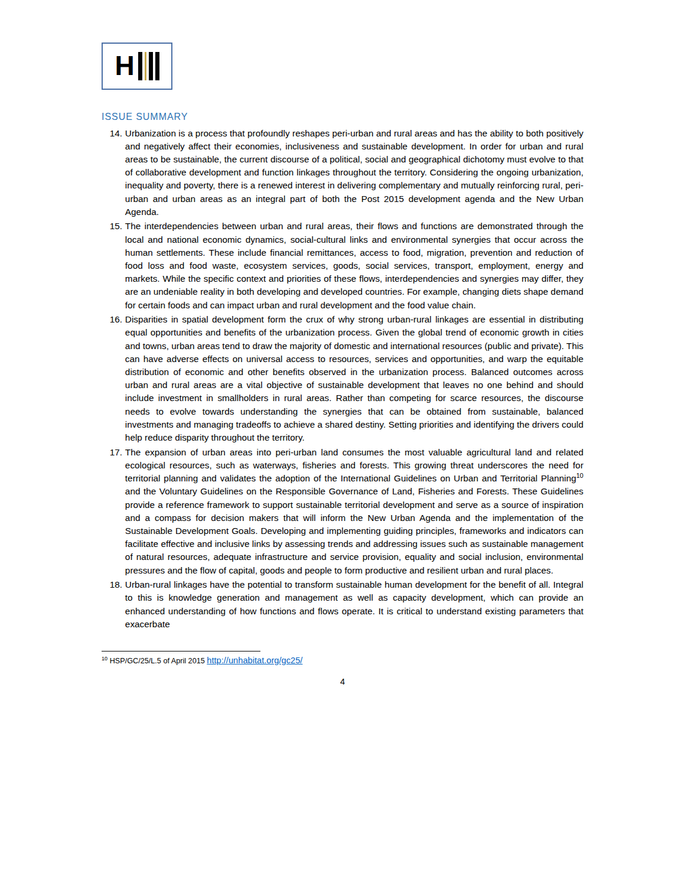H
ISSUE SUMMARY
Urbanization is a process that profoundly reshapes peri-urban and rural areas and has the ability to both positively and negatively affect their economies, inclusiveness and sustainable development. In order for urban and rural areas to be sustainable, the current discourse of a political, social and geographical dichotomy must evolve to that of collaborative development and function linkages throughout the territory. Considering the ongoing urbanization, inequality and poverty, there is a renewed interest in delivering complementary and mutually reinforcing rural, peri-urban and urban areas as an integral part of both the Post 2015 development agenda and the New Urban Agenda.
The interdependencies between urban and rural areas, their flows and functions are demonstrated through the local and national economic dynamics, social-cultural links and environmental synergies that occur across the human settlements. These include financial remittances, access to food, migration, prevention and reduction of food loss and food waste, ecosystem services, goods, social services, transport, employment, energy and markets. While the specific context and priorities of these flows, interdependencies and synergies may differ, they are an undeniable reality in both developing and developed countries. For example, changing diets shape demand for certain foods and can impact urban and rural development and the food value chain.
Disparities in spatial development form the crux of why strong urban-rural linkages are essential in distributing equal opportunities and benefits of the urbanization process. Given the global trend of economic growth in cities and towns, urban areas tend to draw the majority of domestic and international resources (public and private). This can have adverse effects on universal access to resources, services and opportunities, and warp the equitable distribution of economic and other benefits observed in the urbanization process. Balanced outcomes across urban and rural areas are a vital objective of sustainable development that leaves no one behind and should include investment in smallholders in rural areas. Rather than competing for scarce resources, the discourse needs to evolve towards understanding the synergies that can be obtained from sustainable, balanced investments and managing tradeoffs to achieve a shared destiny. Setting priorities and identifying the drivers could help reduce disparity throughout the territory.
The expansion of urban areas into peri-urban land consumes the most valuable agricultural land and related ecological resources, such as waterways, fisheries and forests. This growing threat underscores the need for territorial planning and validates the adoption of the International Guidelines on Urban and Territorial Planning10 and the Voluntary Guidelines on the Responsible Governance of Land, Fisheries and Forests. These Guidelines provide a reference framework to support sustainable territorial development and serve as a source of inspiration and a compass for decision makers that will inform the New Urban Agenda and the implementation of the Sustainable Development Goals. Developing and implementing guiding principles, frameworks and indicators can facilitate effective and inclusive links by assessing trends and addressing issues such as sustainable management of natural resources, adequate infrastructure and service provision, equality and social inclusion, environmental pressures and the flow of capital, goods and people to form productive and resilient urban and rural places.
Urban-rural linkages have the potential to transform sustainable human development for the benefit of all. Integral to this is knowledge generation and management as well as capacity development, which can provide an enhanced understanding of how functions and flows operate. It is critical to understand existing parameters that exacerbate
10 HSP/GC/25/L.5 of April 2015 http://unhabitat.org/gc25/
4